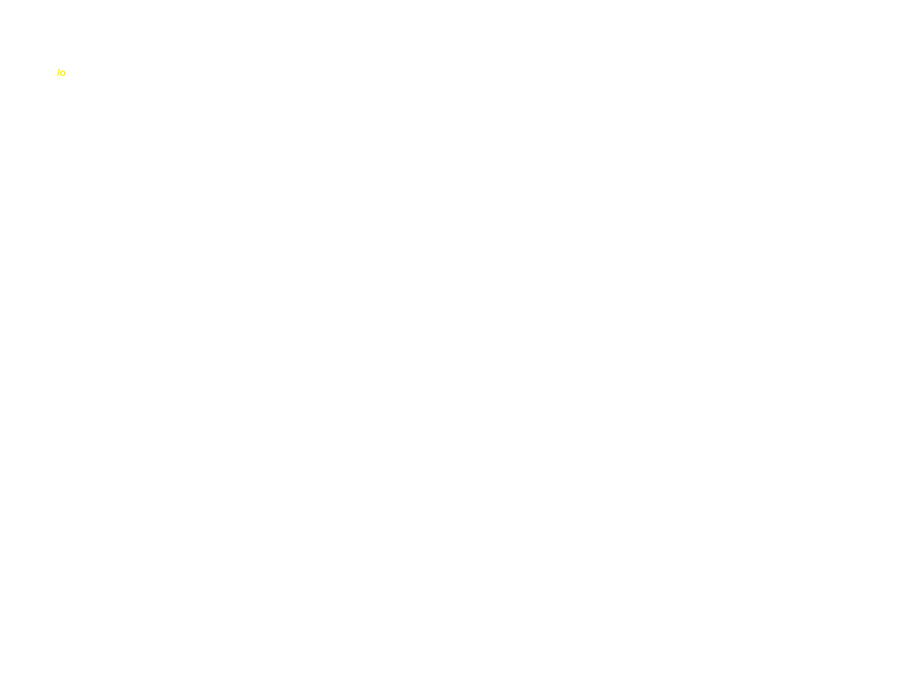/o